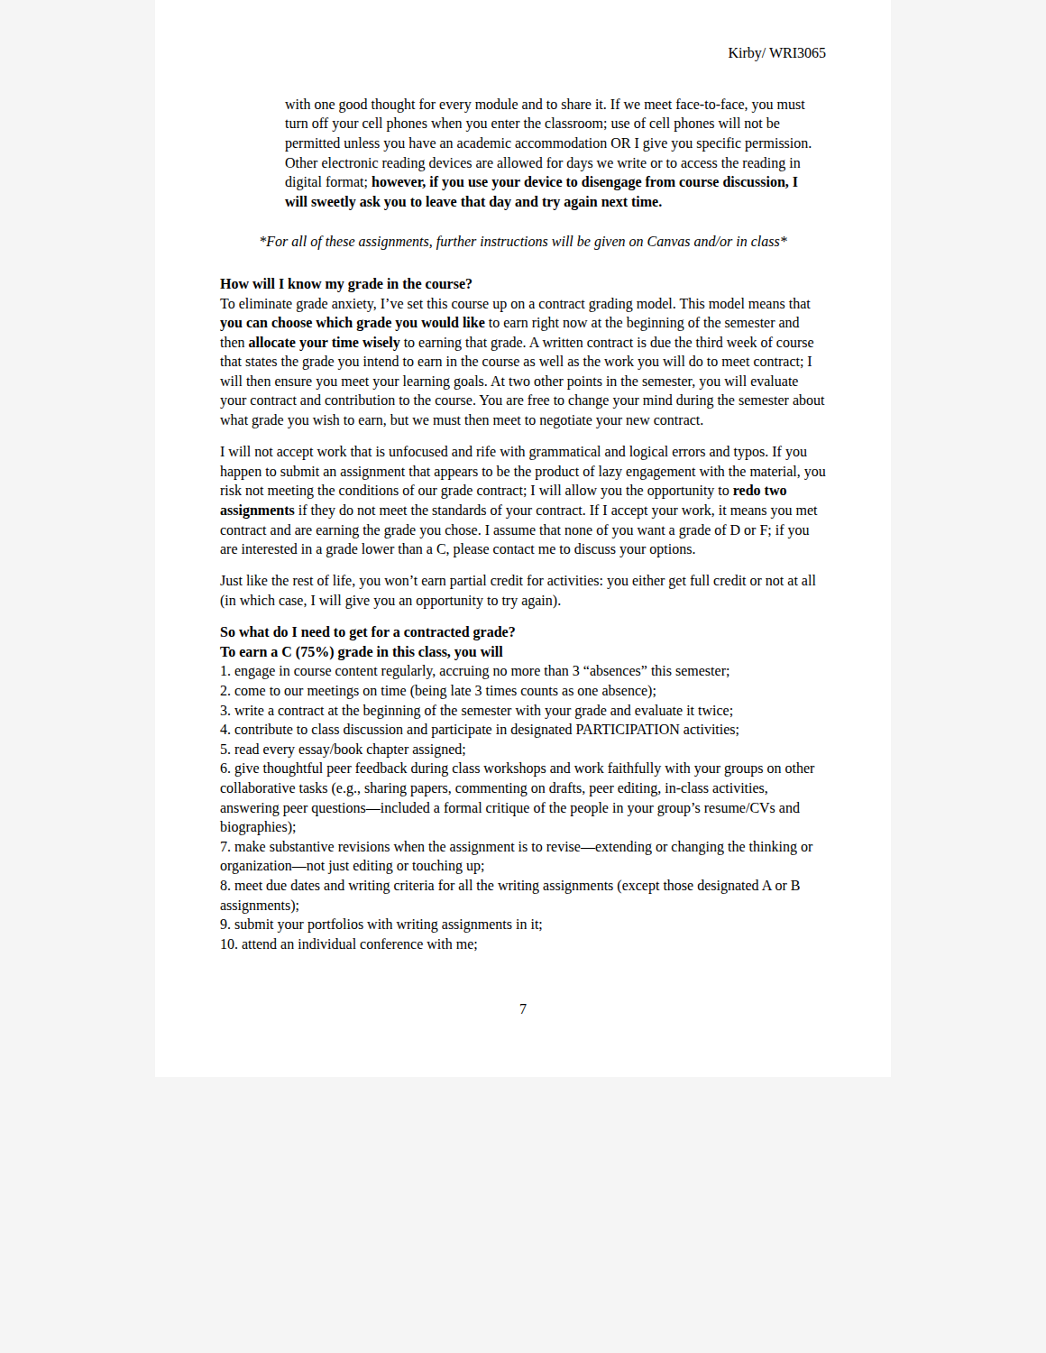Kirby/ WRI3065
with one good thought for every module and to share it. If we meet face-to-face, you must turn off your cell phones when you enter the classroom; use of cell phones will not be permitted unless you have an academic accommodation OR I give you specific permission. Other electronic reading devices are allowed for days we write or to access the reading in digital format; however, if you use your device to disengage from course discussion, I will sweetly ask you to leave that day and try again next time.
*For all of these assignments, further instructions will be given on Canvas and/or in class*
How will I know my grade in the course?
To eliminate grade anxiety, I’ve set this course up on a contract grading model. This model means that you can choose which grade you would like to earn right now at the beginning of the semester and then allocate your time wisely to earning that grade. A written contract is due the third week of course that states the grade you intend to earn in the course as well as the work you will do to meet contract; I will then ensure you meet your learning goals. At two other points in the semester, you will evaluate your contract and contribution to the course. You are free to change your mind during the semester about what grade you wish to earn, but we must then meet to negotiate your new contract.
I will not accept work that is unfocused and rife with grammatical and logical errors and typos. If you happen to submit an assignment that appears to be the product of lazy engagement with the material, you risk not meeting the conditions of our grade contract; I will allow you the opportunity to redo two assignments if they do not meet the standards of your contract. If I accept your work, it means you met contract and are earning the grade you chose. I assume that none of you want a grade of D or F; if you are interested in a grade lower than a C, please contact me to discuss your options.
Just like the rest of life, you won’t earn partial credit for activities: you either get full credit or not at all (in which case, I will give you an opportunity to try again).
So what do I need to get for a contracted grade?
To earn a C (75%) grade in this class, you will
1. engage in course content regularly, accruing no more than 3 “absences” this semester;
2. come to our meetings on time (being late 3 times counts as one absence);
3. write a contract at the beginning of the semester with your grade and evaluate it twice;
4. contribute to class discussion and participate in designated PARTICIPATION activities;
5. read every essay/book chapter assigned;
6. give thoughtful peer feedback during class workshops and work faithfully with your groups on other collaborative tasks (e.g., sharing papers, commenting on drafts, peer editing, in-class activities, answering peer questions—included a formal critique of the people in your group’s resume/CVs and biographies);
7. make substantive revisions when the assignment is to revise—extending or changing the thinking or organization—not just editing or touching up;
8. meet due dates and writing criteria for all the writing assignments (except those designated A or B assignments);
9. submit your portfolios with writing assignments in it;
10. attend an individual conference with me;
7